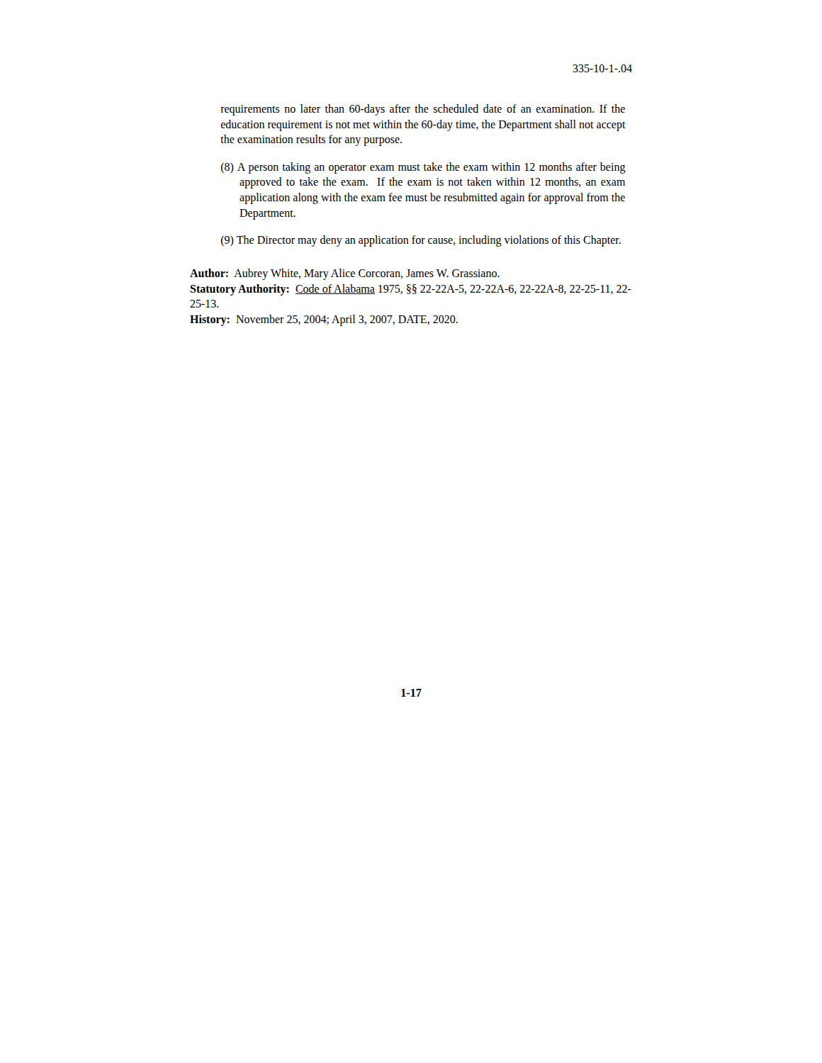335-10-1-.04
requirements no later than 60-days after the scheduled date of an examination. If the education requirement is not met within the 60-day time, the Department shall not accept the examination results for any purpose.
(8) A person taking an operator exam must take the exam within 12 months after being approved to take the exam. If the exam is not taken within 12 months, an exam application along with the exam fee must be resubmitted again for approval from the Department.
(9) The Director may deny an application for cause, including violations of this Chapter.
Author: Aubrey White, Mary Alice Corcoran, James W. Grassiano.
Statutory Authority: Code of Alabama 1975, §§ 22-22A-5, 22-22A-6, 22-22A-8, 22-25-11, 22-25-13.
History: November 25, 2004; April 3, 2007, DATE, 2020.
1-17